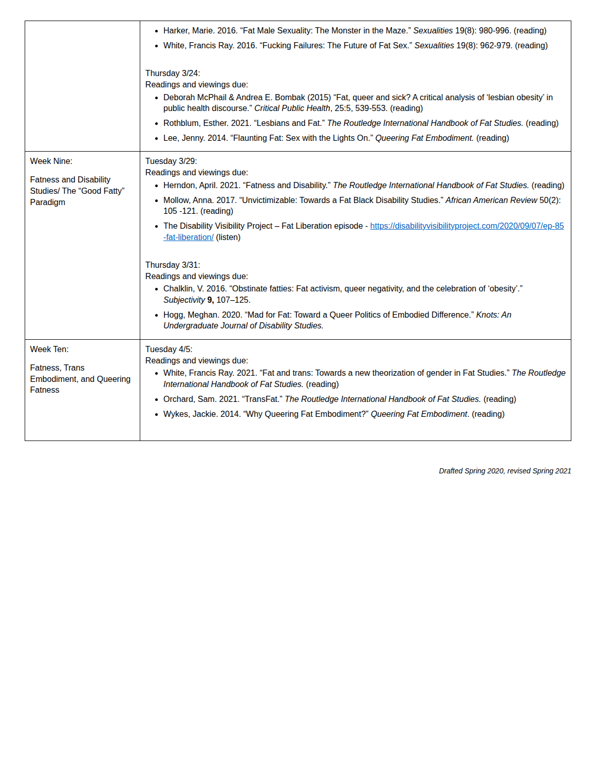| | Harker, Marie. 2016. “Fat Male Sexuality: The Monster in the Maze.” Sexualities 19(8): 980-996. (reading) White, Francis Ray. 2016. “Fucking Failures: The Future of Fat Sex.” Sexualities 19(8): 962-979. (reading) Thursday 3/24: Readings and viewings due: Deborah McPhail & Andrea E. Bombak (2015) “Fat, queer and sick? A critical analysis of ‘lesbian obesity’ in public health discourse.” Critical Public Health , 25:5, 539-553. (reading) Rothblum, Esther. 2021. “Lesbians and Fat.” The Routledge International Handbook of Fat Studies. (reading) Lee, Jenny. 2014. “Flaunting Fat: Sex with the Lights On.” Queering Fat Embodiment. (reading) |
| Week Nine: Fatness and Disability Studies/ The “Good Fatty” Paradigm | Tuesday 3/29: Readings and viewings due: Herndon, April. 2021. “Fatness and Disability.” The Routledge International Handbook of Fat Studies. (reading) Mollow, Anna. 2017. “Unvictimizable: Towards a Fat Black Disability Studies.” African American Review 50(2): 105 -121. (reading) The Disability Visibility Project – Fat Liberation episode - https://disabilityvisibilityproject.com/2020/09/07/ep-85-fat-liberation/ (listen) Thursday 3/31: Readings and viewings due: Chalklin, V. 2016. “Obstinate fatties: Fat activism, queer negativity, and the celebration of ‘obesity’.” Subjectivity 9, 107–125. Hogg, Meghan. 2020. “Mad for Fat: Toward a Queer Politics of Embodied Difference.” Knots: An Undergraduate Journal of Disability Studies. |
| Week Ten: Fatness, Trans Embodiment, and Queering Fatness | Tuesday 4/5: Readings and viewings due: White, Francis Ray. 2021. “Fat and trans: Towards a new theorization of gender in Fat Studies.” The Routledge International Handbook of Fat Studies. (reading) Orchard, Sam. 2021. “TransFat.” The Routledge International Handbook of Fat Studies. (reading) Wykes, Jackie. 2014. “Why Queering Fat Embodiment?” Queering Fat Embodiment . (reading) |
Drafted Spring 2020, revised Spring 2021